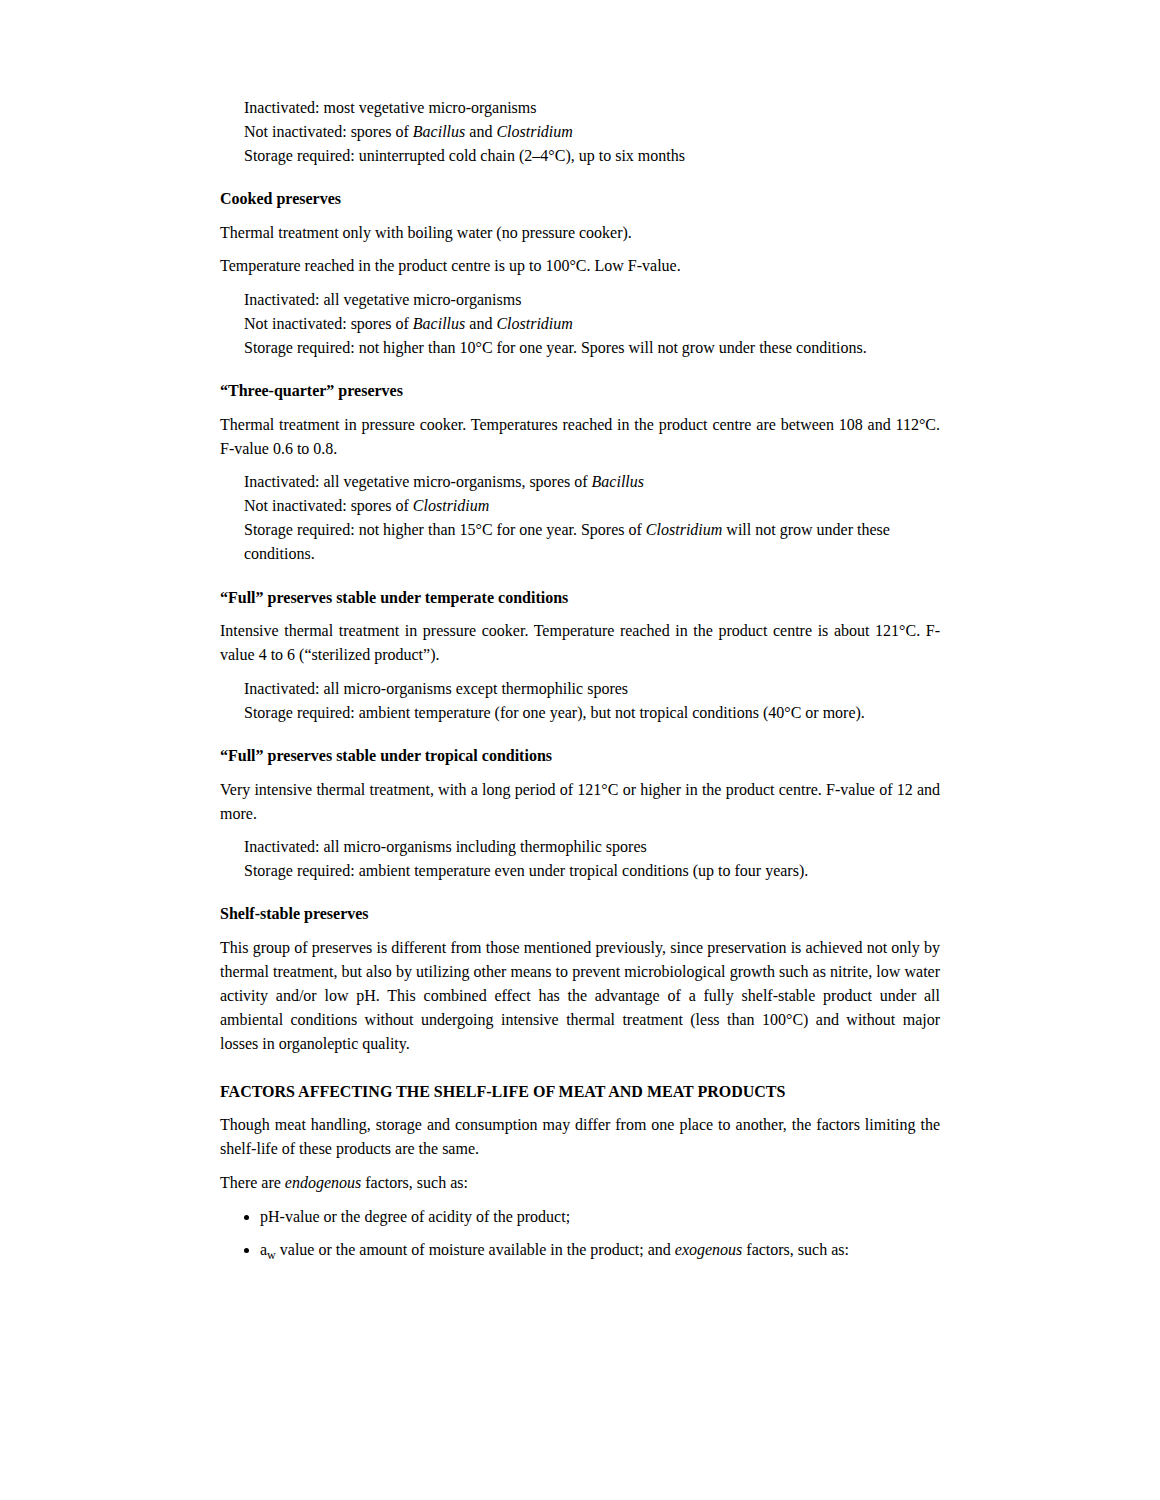Inactivated: most vegetative micro-organisms
Not inactivated: spores of Bacillus and Clostridium
Storage required: uninterrupted cold chain (2–4°C), up to six months
Cooked preserves
Thermal treatment only with boiling water (no pressure cooker).
Temperature reached in the product centre is up to 100°C. Low F-value.
Inactivated: all vegetative micro-organisms
Not inactivated: spores of Bacillus and Clostridium
Storage required: not higher than 10°C for one year. Spores will not grow under these conditions.
“Three-quarter” preserves
Thermal treatment in pressure cooker. Temperatures reached in the product centre are between 108 and 112°C. F-value 0.6 to 0.8.
Inactivated: all vegetative micro-organisms, spores of Bacillus
Not inactivated: spores of Clostridium
Storage required: not higher than 15°C for one year. Spores of Clostridium will not grow under these conditions.
“Full” preserves stable under temperate conditions
Intensive thermal treatment in pressure cooker. Temperature reached in the product centre is about 121°C. F-value 4 to 6 (“sterilized product”).
Inactivated: all micro-organisms except thermophilic spores
Storage required: ambient temperature (for one year), but not tropical conditions (40°C or more).
“Full” preserves stable under tropical conditions
Very intensive thermal treatment, with a long period of 121°C or higher in the product centre. F-value of 12 and more.
Inactivated: all micro-organisms including thermophilic spores
Storage required: ambient temperature even under tropical conditions (up to four years).
Shelf-stable preserves
This group of preserves is different from those mentioned previously, since preservation is achieved not only by thermal treatment, but also by utilizing other means to prevent microbiological growth such as nitrite, low water activity and/or low pH. This combined effect has the advantage of a fully shelf-stable product under all ambiental conditions without undergoing intensive thermal treatment (less than 100°C) and without major losses in organoleptic quality.
Factors affecting the shelf-life of meat and meat products
Though meat handling, storage and consumption may differ from one place to another, the factors limiting the shelf-life of these products are the same.
There are endogenous factors, such as:
pH-value or the degree of acidity of the product;
aw value or the amount of moisture available in the product; and exogenous factors, such as: